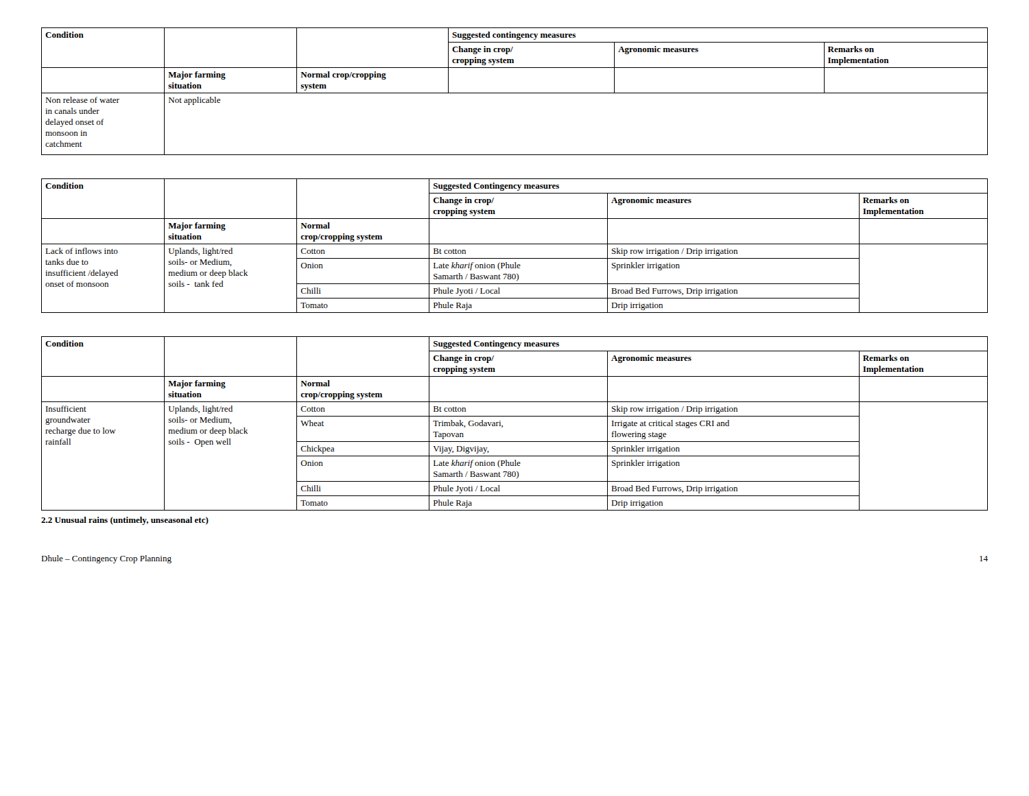| Condition | | | Suggested contingency measures |
| --- | --- | --- | --- |
| Change in crop/ cropping system | Agronomic measures | Remarks on Implementation |
| | Major farming situation | Normal crop/cropping system | | | |
| Non release of water in canals under delayed onset of monsoon in catchment | Not applicable |
| Condition | | | Suggested Contingency measures |
| --- | --- | --- | --- |
| Change in crop/ cropping system | Agronomic measures | Remarks on Implementation |
| | Major farming situation | Normal crop/cropping system | | | |
| Lack of inflows into tanks due to insufficient /delayed onset of monsoon | Uplands, light/red soils- or Medium, medium or deep black soils - tank fed | Cotton | Bt cotton | Skip row irrigation / Drip irrigation | |
| Onion | Late kharif onion (Phule Samarth / Baswant 780) | Sprinkler irrigation |
| Chilli | Phule Jyoti / Local | Broad Bed Furrows, Drip irrigation |
| Tomato | Phule Raja | Drip irrigation |
| Condition | | | Suggested Contingency measures |
| --- | --- | --- | --- |
| Change in crop/ cropping system | Agronomic measures | Remarks on Implementation |
| | Major farming situation | Normal crop/cropping system | | | |
| Insufficient groundwater recharge due to low rainfall | Uplands, light/red soils- or Medium, medium or deep black soils - Open well | Cotton | Bt cotton | Skip row irrigation / Drip irrigation | |
| Wheat | Trimbak, Godavari, Tapovan | Irrigate at critical stages CRI and flowering stage |
| Chickpea | Vijay, Digvijay, | Sprinkler irrigation |
| Onion | Late kharif onion (Phule Samarth / Baswant 780) | Sprinkler irrigation |
| Chilli | Phule Jyoti / Local | Broad Bed Furrows, Drip irrigation |
| Tomato | Phule Raja | Drip irrigation |
2.2 Unusual rains (untimely, unseasonal etc)
Dhule – Contingency Crop Planning 14